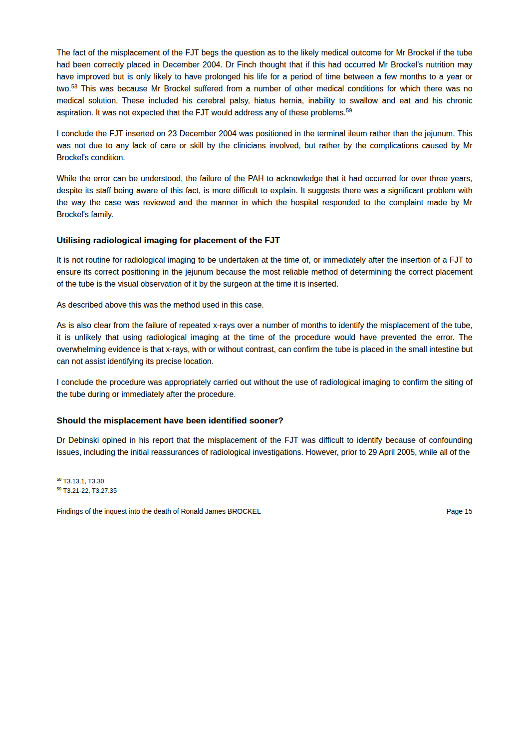The fact of the misplacement of the FJT begs the question as to the likely medical outcome for Mr Brockel if the tube had been correctly placed in December 2004. Dr Finch thought that if this had occurred Mr Brockel's nutrition may have improved but is only likely to have prolonged his life for a period of time between a few months to a year or two.58 This was because Mr Brockel suffered from a number of other medical conditions for which there was no medical solution. These included his cerebral palsy, hiatus hernia, inability to swallow and eat and his chronic aspiration. It was not expected that the FJT would address any of these problems.59
I conclude the FJT inserted on 23 December 2004 was positioned in the terminal ileum rather than the jejunum. This was not due to any lack of care or skill by the clinicians involved, but rather by the complications caused by Mr Brockel's condition.
While the error can be understood, the failure of the PAH to acknowledge that it had occurred for over three years, despite its staff being aware of this fact, is more difficult to explain. It suggests there was a significant problem with the way the case was reviewed and the manner in which the hospital responded to the complaint made by Mr Brockel's family.
Utilising radiological imaging for placement of the FJT
It is not routine for radiological imaging to be undertaken at the time of, or immediately after the insertion of a FJT to ensure its correct positioning in the jejunum because the most reliable method of determining the correct placement of the tube is the visual observation of it by the surgeon at the time it is inserted.
As described above this was the method used in this case.
As is also clear from the failure of repeated x-rays over a number of months to identify the misplacement of the tube, it is unlikely that using radiological imaging at the time of the procedure would have prevented the error. The overwhelming evidence is that x-rays, with or without contrast, can confirm the tube is placed in the small intestine but can not assist identifying its precise location.
I conclude the procedure was appropriately carried out without the use of radiological imaging to confirm the siting of the tube during or immediately after the procedure.
Should the misplacement have been identified sooner?
Dr Debinski opined in his report that the misplacement of the FJT was difficult to identify because of confounding issues, including the initial reassurances of radiological investigations. However, prior to 29 April 2005, while all of the
58 T3.13.1, T3.30
59 T3.21-22, T3.27.35
Findings of the inquest into the death of Ronald James BROCKEL
Page 15